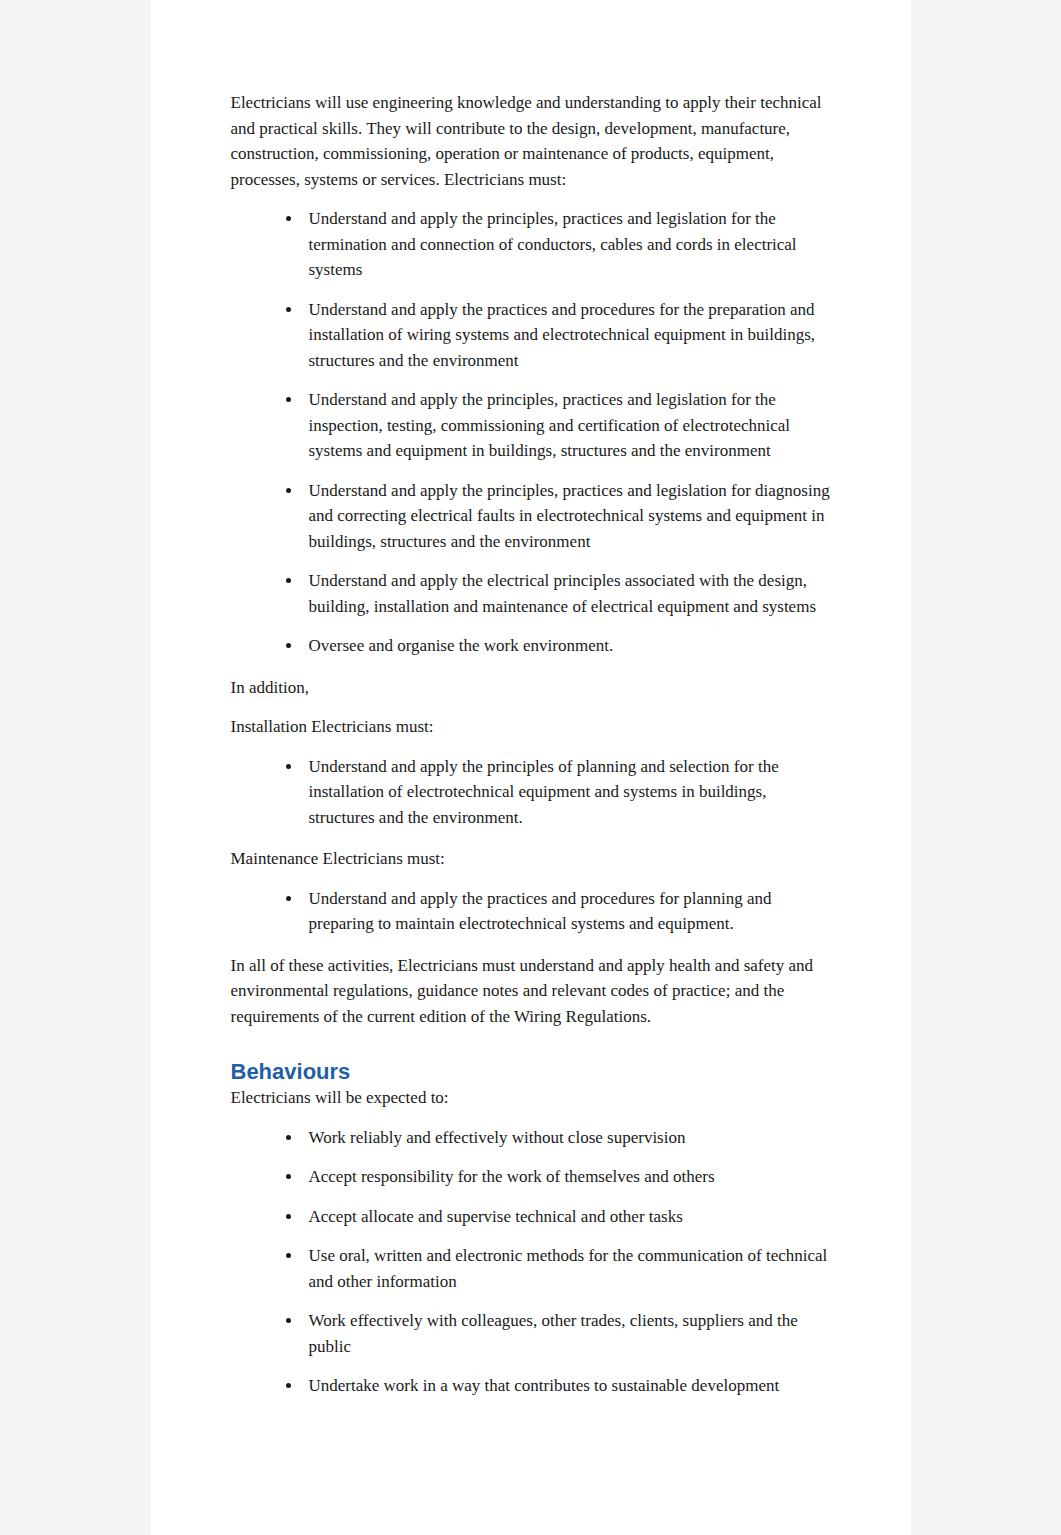Electricians will use engineering knowledge and understanding to apply their technical and practical skills. They will contribute to the design, development, manufacture, construction, commissioning, operation or maintenance of products, equipment, processes, systems or services. Electricians must:
Understand and apply the principles, practices and legislation for the termination and connection of conductors, cables and cords in electrical systems
Understand and apply the practices and procedures for the preparation and installation of wiring systems and electrotechnical equipment in buildings, structures and the environment
Understand and apply the principles, practices and legislation for the inspection, testing, commissioning and certification of electrotechnical systems and equipment in buildings, structures and the environment
Understand and apply the principles, practices and legislation for diagnosing and correcting electrical faults in electrotechnical systems and equipment in buildings, structures and the environment
Understand and apply the electrical principles associated with the design, building, installation and maintenance of electrical equipment and systems
Oversee and organise the work environment.
In addition,
Installation Electricians must:
Understand and apply the principles of planning and selection for the installation of electrotechnical equipment and systems in buildings, structures and the environment.
Maintenance Electricians must:
Understand and apply the practices and procedures for planning and preparing to maintain electrotechnical systems and equipment.
In all of these activities, Electricians must understand and apply health and safety and environmental regulations, guidance notes and relevant codes of practice; and the requirements of the current edition of the Wiring Regulations.
Behaviours
Electricians will be expected to:
Work reliably and effectively without close supervision
Accept responsibility for the work of themselves and others
Accept allocate and supervise technical and other tasks
Use oral, written and electronic methods for the communication of technical and other information
Work effectively with colleagues, other trades, clients, suppliers and the public
Undertake work in a way that contributes to sustainable development